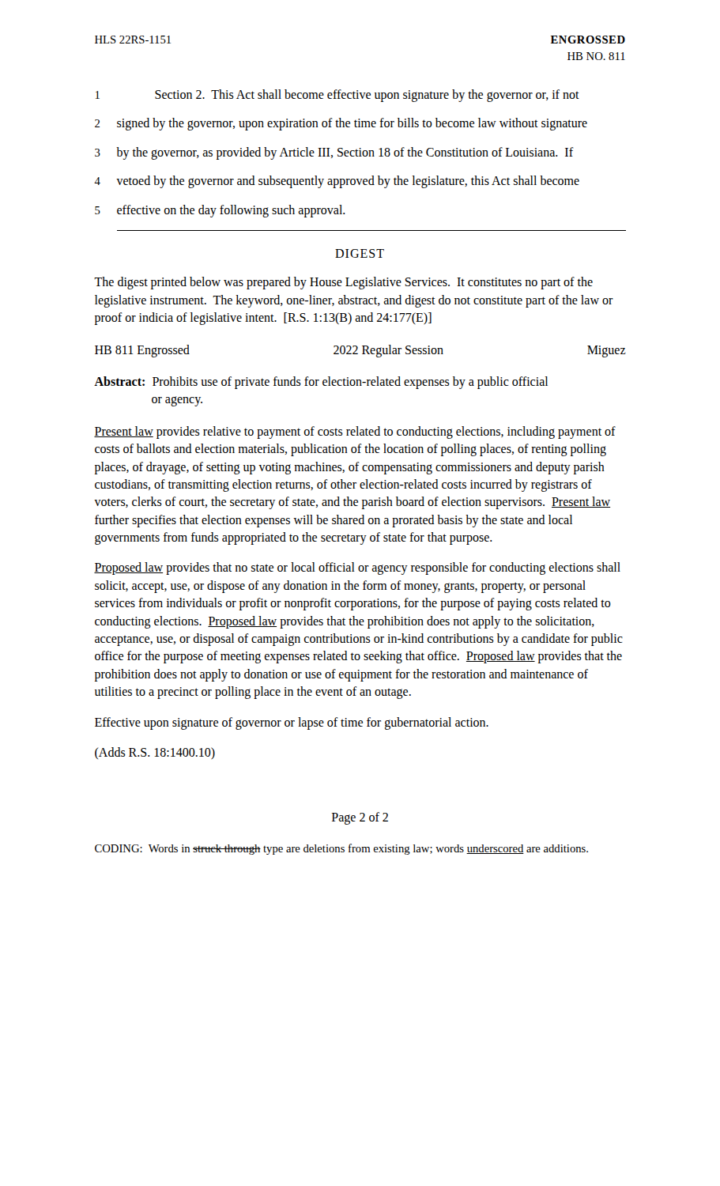HLS 22RS-1151
ENGROSSED
HB NO. 811
1
Section 2. This Act shall become effective upon signature by the governor or, if not
2
signed by the governor, upon expiration of the time for bills to become law without signature
3
by the governor, as provided by Article III, Section 18 of the Constitution of Louisiana. If
4
vetoed by the governor and subsequently approved by the legislature, this Act shall become
5
effective on the day following such approval.
DIGEST
The digest printed below was prepared by House Legislative Services. It constitutes no part of the legislative instrument. The keyword, one-liner, abstract, and digest do not constitute part of the law or proof or indicia of legislative intent. [R.S. 1:13(B) and 24:177(E)]
HB 811 Engrossed
2022 Regular Session
Miguez
Abstract: Prohibits use of private funds for election-related expenses by a public official or agency.
Present law provides relative to payment of costs related to conducting elections, including payment of costs of ballots and election materials, publication of the location of polling places, of renting polling places, of drayage, of setting up voting machines, of compensating commissioners and deputy parish custodians, of transmitting election returns, of other election-related costs incurred by registrars of voters, clerks of court, the secretary of state, and the parish board of election supervisors. Present law further specifies that election expenses will be shared on a prorated basis by the state and local governments from funds appropriated to the secretary of state for that purpose.
Proposed law provides that no state or local official or agency responsible for conducting elections shall solicit, accept, use, or dispose of any donation in the form of money, grants, property, or personal services from individuals or profit or nonprofit corporations, for the purpose of paying costs related to conducting elections. Proposed law provides that the prohibition does not apply to the solicitation, acceptance, use, or disposal of campaign contributions or in-kind contributions by a candidate for public office for the purpose of meeting expenses related to seeking that office. Proposed law provides that the prohibition does not apply to donation or use of equipment for the restoration and maintenance of utilities to a precinct or polling place in the event of an outage.
Effective upon signature of governor or lapse of time for gubernatorial action.
(Adds R.S. 18:1400.10)
Page 2 of 2
CODING: Words in struck through type are deletions from existing law; words underscored are additions.